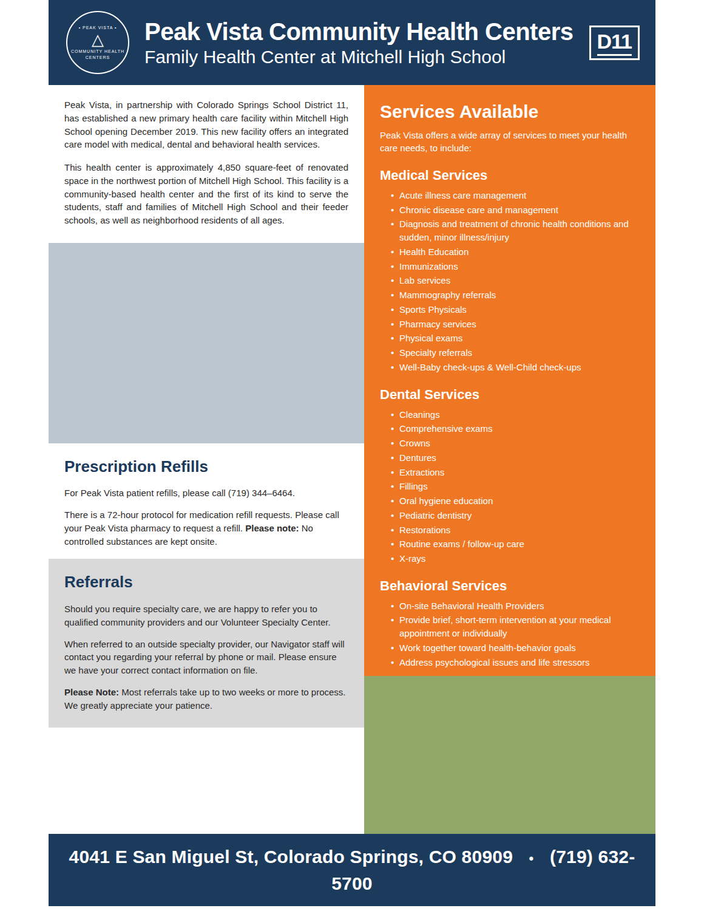• Peak Vista • △ Community Health Centers
Peak Vista Community Health Centers
Family Health Center at Mitchell High School
D11
Peak Vista, in partnership with Colorado Springs School District 11, has established a new primary health care facility within Mitchell High School opening December 2019. This new facility offers an integrated care model with medical, dental and behavioral health services.
This health center is approximately 4,850 square-feet of renovated space in the northwest portion of Mitchell High School. This facility is a community-based health center and the first of its kind to serve the students, staff and families of Mitchell High School and their feeder schools, as well as neighborhood residents of all ages.
Prescription Refills
For Peak Vista patient refills, please call (719) 344–6464.
There is a 72-hour protocol for medication refill requests. Please call your Peak Vista pharmacy to request a refill. Please note: No controlled substances are kept onsite.
Referrals
Should you require specialty care, we are happy to refer you to qualified community providers and our Volunteer Specialty Center.
When referred to an outside specialty provider, our Navigator staff will contact you regarding your referral by phone or mail. Please ensure we have your correct contact information on file.
Please Note: Most referrals take up to two weeks or more to process. We greatly appreciate your patience.
Services Available
Peak Vista offers a wide array of services to meet your health care needs, to include:
Medical Services
Acute illness care management
Chronic disease care and management
Diagnosis and treatment of chronic health conditions and sudden, minor illness/injury
Health Education
Immunizations
Lab services
Mammography referrals
Sports Physicals
Pharmacy services
Physical exams
Specialty referrals
Well-Baby check-ups & Well-Child check-ups
Dental Services
Cleanings
Comprehensive exams
Crowns
Dentures
Extractions
Fillings
Oral hygiene education
Pediatric dentistry
Restorations
Routine exams / follow-up care
X-rays
Behavioral Services
On-site Behavioral Health Providers
Provide brief, short-term intervention at your medical appointment or individually
Work together toward health-behavior goals
Address psychological issues and life stressors
4041 E San Miguel St, Colorado Springs, CO 80909 • (719) 632-5700